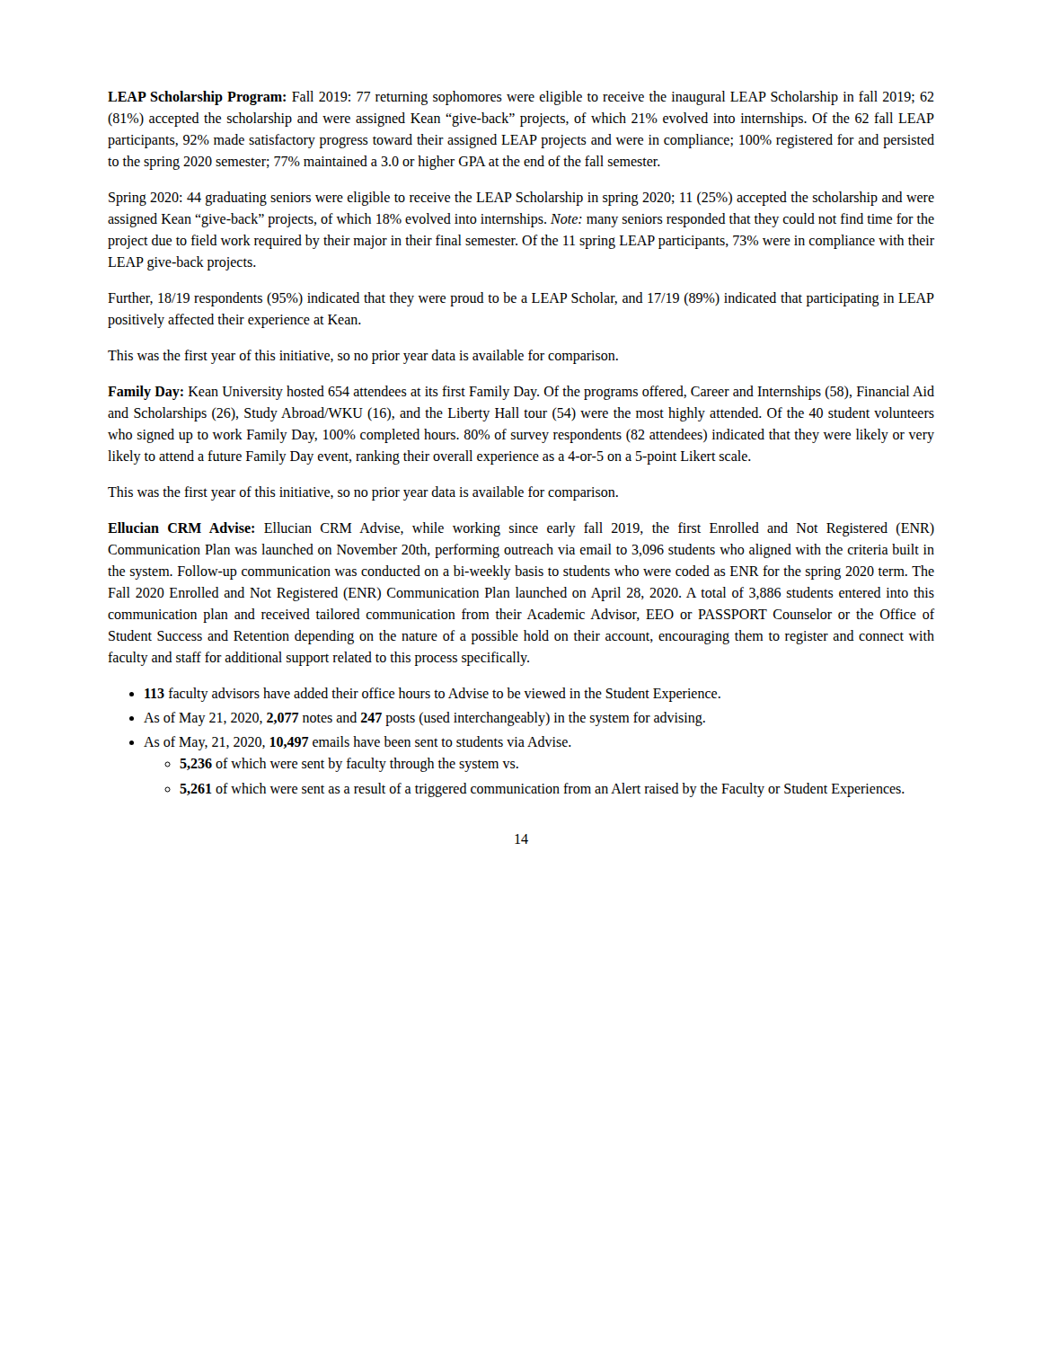LEAP Scholarship Program: Fall 2019: 77 returning sophomores were eligible to receive the inaugural LEAP Scholarship in fall 2019; 62 (81%) accepted the scholarship and were assigned Kean “give-back” projects, of which 21% evolved into internships. Of the 62 fall LEAP participants, 92% made satisfactory progress toward their assigned LEAP projects and were in compliance; 100% registered for and persisted to the spring 2020 semester; 77% maintained a 3.0 or higher GPA at the end of the fall semester.
Spring 2020: 44 graduating seniors were eligible to receive the LEAP Scholarship in spring 2020; 11 (25%) accepted the scholarship and were assigned Kean “give-back” projects, of which 18% evolved into internships. Note: many seniors responded that they could not find time for the project due to field work required by their major in their final semester. Of the 11 spring LEAP participants, 73% were in compliance with their LEAP give-back projects.
Further, 18/19 respondents (95%) indicated that they were proud to be a LEAP Scholar, and 17/19 (89%) indicated that participating in LEAP positively affected their experience at Kean.
This was the first year of this initiative, so no prior year data is available for comparison.
Family Day: Kean University hosted 654 attendees at its first Family Day. Of the programs offered, Career and Internships (58), Financial Aid and Scholarships (26), Study Abroad/WKU (16), and the Liberty Hall tour (54) were the most highly attended. Of the 40 student volunteers who signed up to work Family Day, 100% completed hours. 80% of survey respondents (82 attendees) indicated that they were likely or very likely to attend a future Family Day event, ranking their overall experience as a 4-or-5 on a 5-point Likert scale.
This was the first year of this initiative, so no prior year data is available for comparison.
Ellucian CRM Advise: Ellucian CRM Advise, while working since early fall 2019, the first Enrolled and Not Registered (ENR) Communication Plan was launched on November 20th, performing outreach via email to 3,096 students who aligned with the criteria built in the system. Follow-up communication was conducted on a bi-weekly basis to students who were coded as ENR for the spring 2020 term. The Fall 2020 Enrolled and Not Registered (ENR) Communication Plan launched on April 28, 2020. A total of 3,886 students entered into this communication plan and received tailored communication from their Academic Advisor, EEO or PASSPORT Counselor or the Office of Student Success and Retention depending on the nature of a possible hold on their account, encouraging them to register and connect with faculty and staff for additional support related to this process specifically.
113 faculty advisors have added their office hours to Advise to be viewed in the Student Experience.
As of May 21, 2020, 2,077 notes and 247 posts (used interchangeably) in the system for advising.
As of May, 21, 2020, 10,497 emails have been sent to students via Advise.
5,236 of which were sent by faculty through the system vs.
5,261 of which were sent as a result of a triggered communication from an Alert raised by the Faculty or Student Experiences.
14